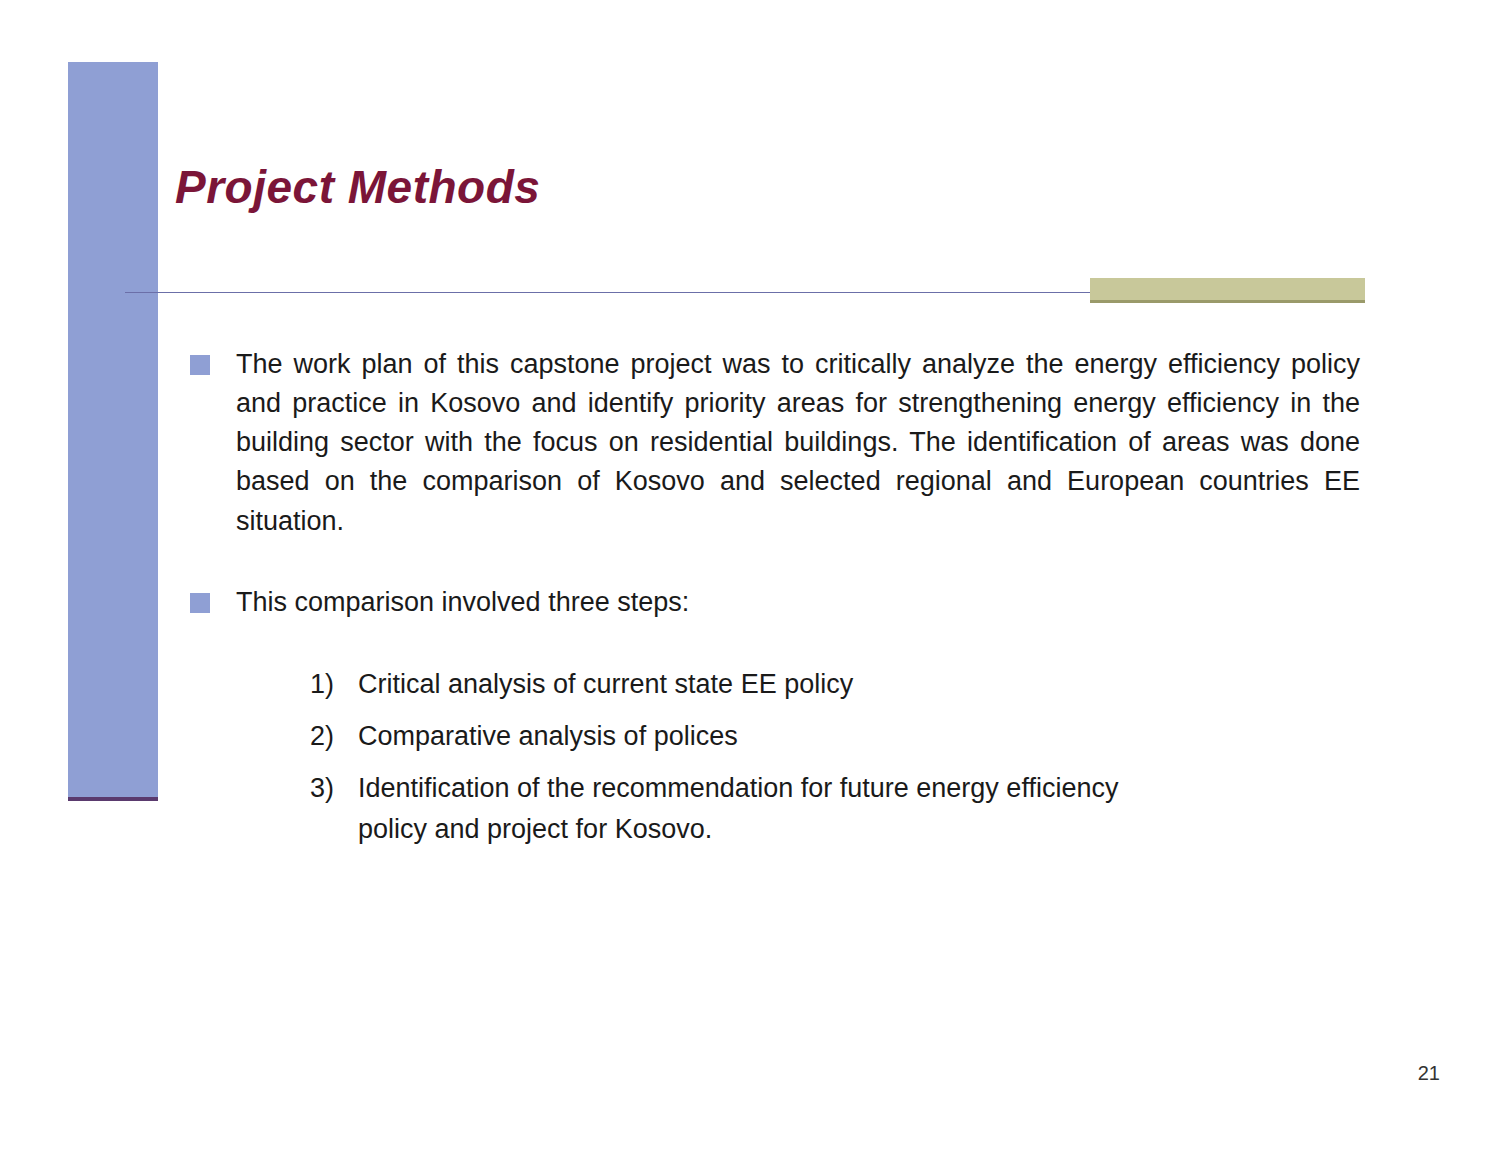Project Methods
The work plan of this capstone project was to critically analyze the energy efficiency policy and practice in Kosovo and identify priority areas for strengthening energy efficiency in the building sector with the focus on residential buildings. The identification of areas was done based on the comparison of Kosovo and selected regional and European countries EE situation.
This comparison involved three steps:
1) Critical analysis of current state EE policy
2) Comparative analysis of polices
3) Identification of the recommendation for future energy efficiency policy and project for Kosovo.
21